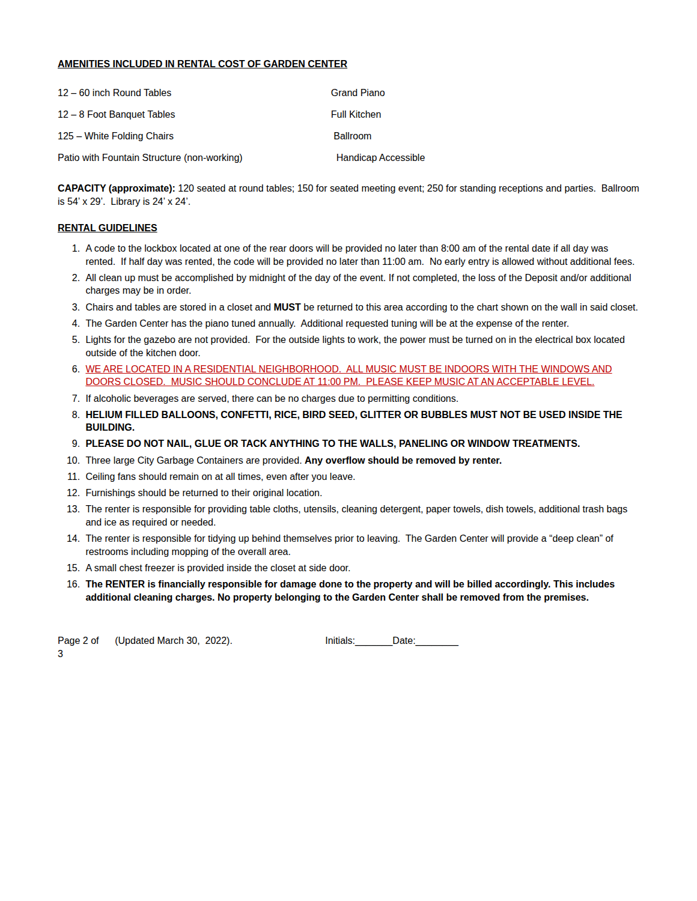AMENITIES INCLUDED IN RENTAL COST OF GARDEN CENTER
| 12 – 60 inch Round Tables | Grand Piano |
| 12 – 8 Foot Banquet Tables | Full Kitchen |
| 125 – White Folding Chairs | Ballroom |
| Patio with Fountain Structure (non-working) | Handicap Accessible |
CAPACITY (approximate): 120 seated at round tables; 150 for seated meeting event; 250 for standing receptions and parties. Ballroom is 54’ x 29’. Library is 24’ x 24’.
RENTAL GUIDELINES
A code to the lockbox located at one of the rear doors will be provided no later than 8:00 am of the rental date if all day was rented. If half day was rented, the code will be provided no later than 11:00 am. No early entry is allowed without additional fees.
All clean up must be accomplished by midnight of the day of the event. If not completed, the loss of the Deposit and/or additional charges may be in order.
Chairs and tables are stored in a closet and MUST be returned to this area according to the chart shown on the wall in said closet.
The Garden Center has the piano tuned annually. Additional requested tuning will be at the expense of the renter.
Lights for the gazebo are not provided. For the outside lights to work, the power must be turned on in the electrical box located outside of the kitchen door.
WE ARE LOCATED IN A RESIDENTIAL NEIGHBORHOOD. ALL MUSIC MUST BE INDOORS WITH THE WINDOWS AND DOORS CLOSED. MUSIC SHOULD CONCLUDE AT 11:00 PM. PLEASE KEEP MUSIC AT AN ACCEPTABLE LEVEL.
If alcoholic beverages are served, there can be no charges due to permitting conditions.
HELIUM FILLED BALLOONS, CONFETTI, RICE, BIRD SEED, GLITTER OR BUBBLES MUST NOT BE USED INSIDE THE BUILDING.
PLEASE DO NOT NAIL, GLUE OR TACK ANYTHING TO THE WALLS, PANELING OR WINDOW TREATMENTS.
Three large City Garbage Containers are provided. Any overflow should be removed by renter.
Ceiling fans should remain on at all times, even after you leave.
Furnishings should be returned to their original location.
The renter is responsible for providing table cloths, utensils, cleaning detergent, paper towels, dish towels, additional trash bags and ice as required or needed.
The renter is responsible for tidying up behind themselves prior to leaving. The Garden Center will provide a “deep clean” of restrooms including mopping of the overall area.
A small chest freezer is provided inside the closet at side door.
The RENTER is financially responsible for damage done to the property and will be billed accordingly. This includes additional cleaning charges. No property belonging to the Garden Center shall be removed from the premises.
Page 2 of 3 (Updated March 30, 2022). Initials:_______Date:________